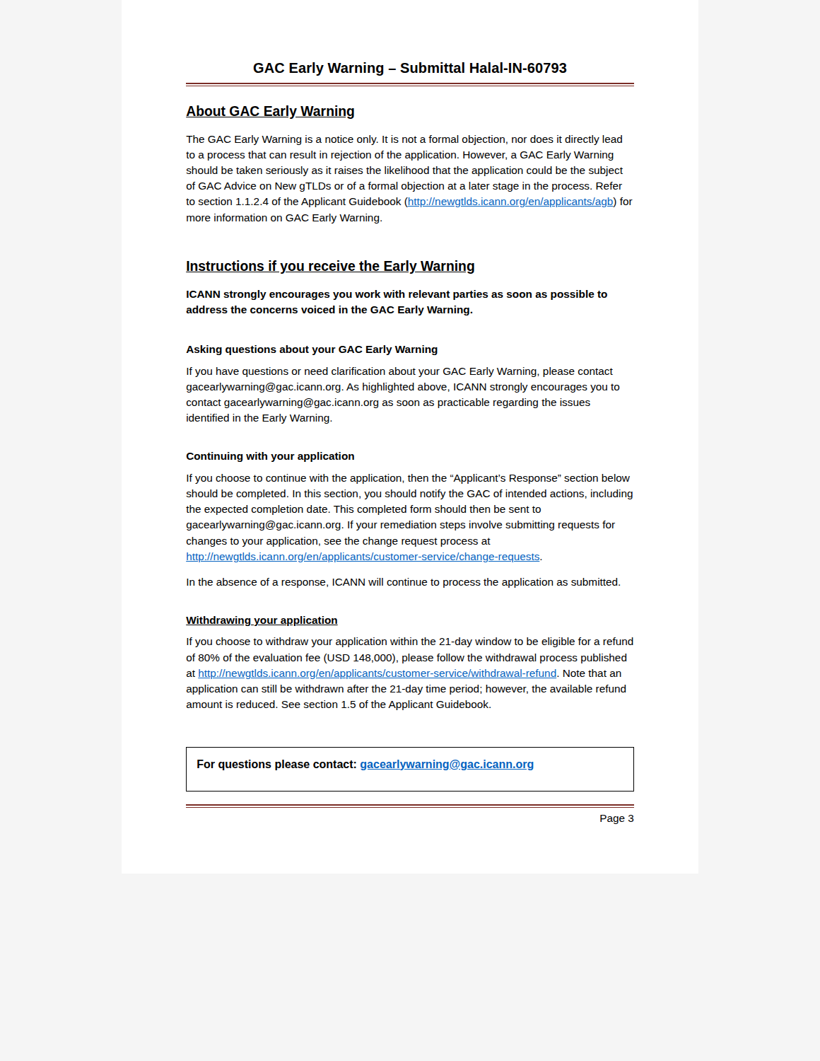GAC Early Warning – Submittal Halal-IN-60793
About GAC Early Warning
The GAC Early Warning is a notice only. It is not a formal objection, nor does it directly lead to a process that can result in rejection of the application. However, a GAC Early Warning should be taken seriously as it raises the likelihood that the application could be the subject of GAC Advice on New gTLDs or of a formal objection at a later stage in the process. Refer to section 1.1.2.4 of the Applicant Guidebook (http://newgtlds.icann.org/en/applicants/agb) for more information on GAC Early Warning.
Instructions if you receive the Early Warning
ICANN strongly encourages you work with relevant parties as soon as possible to address the concerns voiced in the GAC Early Warning.
Asking questions about your GAC Early Warning
If you have questions or need clarification about your GAC Early Warning, please contact gacearlywarning@gac.icann.org. As highlighted above, ICANN strongly encourages you to contact gacearlywarning@gac.icann.org as soon as practicable regarding the issues identified in the Early Warning.
Continuing with your application
If you choose to continue with the application, then the “Applicant’s Response” section below should be completed. In this section, you should notify the GAC of intended actions, including the expected completion date. This completed form should then be sent to gacearlywarning@gac.icann.org. If your remediation steps involve submitting requests for changes to your application, see the change request process at http://newgtlds.icann.org/en/applicants/customer-service/change-requests.
In the absence of a response, ICANN will continue to process the application as submitted.
Withdrawing your application
If you choose to withdraw your application within the 21-day window to be eligible for a refund of 80% of the evaluation fee (USD 148,000), please follow the withdrawal process published at http://newgtlds.icann.org/en/applicants/customer-service/withdrawal-refund. Note that an application can still be withdrawn after the 21-day time period; however, the available refund amount is reduced. See section 1.5 of the Applicant Guidebook.
For questions please contact: gacearlywarning@gac.icann.org
Page 3